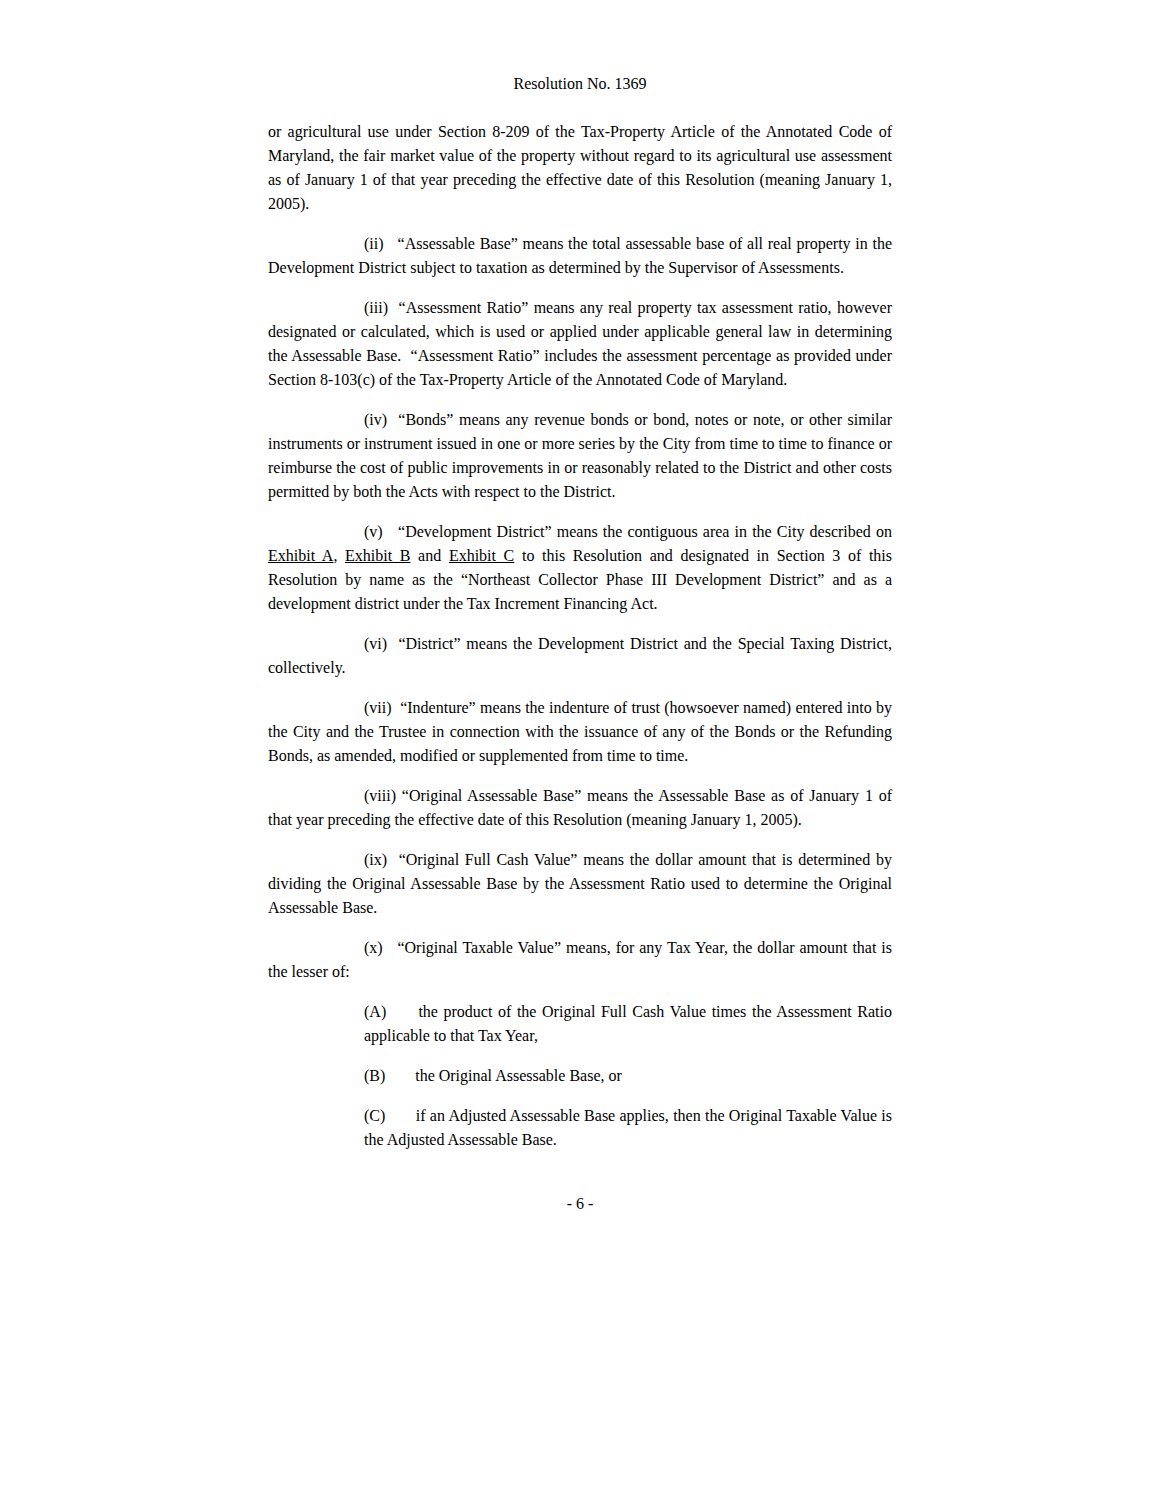Resolution No. 1369
or agricultural use under Section 8-209 of the Tax-Property Article of the Annotated Code of Maryland, the fair market value of the property without regard to its agricultural use assessment as of January 1 of that year preceding the effective date of this Resolution (meaning January 1, 2005).
(ii) “Assessable Base” means the total assessable base of all real property in the Development District subject to taxation as determined by the Supervisor of Assessments.
(iii) “Assessment Ratio” means any real property tax assessment ratio, however designated or calculated, which is used or applied under applicable general law in determining the Assessable Base. “Assessment Ratio” includes the assessment percentage as provided under Section 8-103(c) of the Tax-Property Article of the Annotated Code of Maryland.
(iv) “Bonds” means any revenue bonds or bond, notes or note, or other similar instruments or instrument issued in one or more series by the City from time to time to finance or reimburse the cost of public improvements in or reasonably related to the District and other costs permitted by both the Acts with respect to the District.
(v) “Development District” means the contiguous area in the City described on Exhibit A, Exhibit B and Exhibit C to this Resolution and designated in Section 3 of this Resolution by name as the “Northeast Collector Phase III Development District” and as a development district under the Tax Increment Financing Act.
(vi) “District” means the Development District and the Special Taxing District, collectively.
(vii) “Indenture” means the indenture of trust (howsoever named) entered into by the City and the Trustee in connection with the issuance of any of the Bonds or the Refunding Bonds, as amended, modified or supplemented from time to time.
(viii) “Original Assessable Base” means the Assessable Base as of January 1 of that year preceding the effective date of this Resolution (meaning January 1, 2005).
(ix) “Original Full Cash Value” means the dollar amount that is determined by dividing the Original Assessable Base by the Assessment Ratio used to determine the Original Assessable Base.
(x) “Original Taxable Value” means, for any Tax Year, the dollar amount that is the lesser of:
(A) the product of the Original Full Cash Value times the Assessment Ratio applicable to that Tax Year,
(B) the Original Assessable Base, or
(C) if an Adjusted Assessable Base applies, then the Original Taxable Value is the Adjusted Assessable Base.
- 6 -